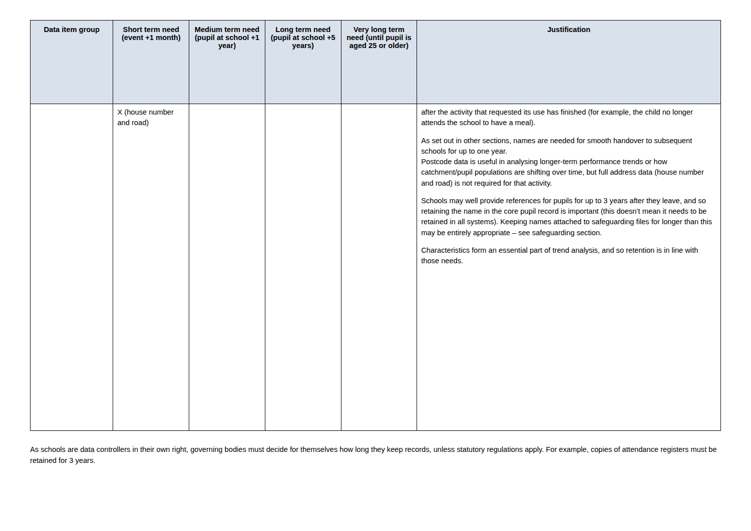| Data item group | Short term need (event +1 month) | Medium term need (pupil at school +1 year) | Long term need (pupil at school +5 years) | Very long term need (until pupil is aged 25 or older) | Justification |
| --- | --- | --- | --- | --- | --- |
| | X (house number and road) | | | | after the activity that requested its use has finished (for example, the child no longer attends the school to have a meal). As set out in other sections, names are needed for smooth handover to subsequent schools for up to one year. Postcode data is useful in analysing longer-term performance trends or how catchment/pupil populations are shifting over time, but full address data (house number and road) is not required for that activity. Schools may well provide references for pupils for up to 3 years after they leave, and so retaining the name in the core pupil record is important (this doesn’t mean it needs to be retained in all systems). Keeping names attached to safeguarding files for longer than this may be entirely appropriate – see safeguarding section. Characteristics form an essential part of trend analysis, and so retention is in line with those needs. |
As schools are data controllers in their own right, governing bodies must decide for themselves how long they keep records, unless statutory regulations apply. For example, copies of attendance registers must be retained for 3 years.